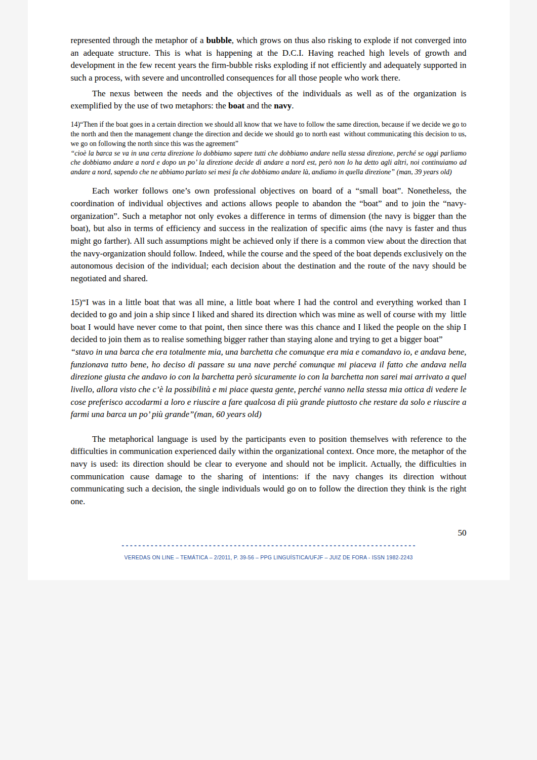represented through the metaphor of a bubble, which grows on thus also risking to explode if not converged into an adequate structure. This is what is happening at the D.C.I. Having reached high levels of growth and development in the few recent years the firm-bubble risks exploding if not efficiently and adequately supported in such a process, with severe and uncontrolled consequences for all those people who work there.
The nexus between the needs and the objectives of the individuals as well as of the organization is exemplified by the use of two metaphors: the boat and the navy.
14)“Then if the boat goes in a certain direction we should all know that we have to follow the same direction, because if we decide we go to the north and then the management change the direction and decide we should go to north east without communicating this decision to us, we go on following the north since this was the agreement”
“cioè la barca se va in una certa direzione lo dobbiamo sapere tutti che dobbiamo andare nella stessa direzione, perché se oggi parliamo che dobbiamo andare a nord e dopo un po’ la direzione decide di andare a nord est, però non lo ha detto agli altri, noi continuiamo ad andare a nord, sapendo che ne abbiamo parlato sei mesi fa che dobbiamo andare là, andiamo in quella direzione” (man, 39 years old)
Each worker follows one’s own professional objectives on board of a “small boat”. Nonetheless, the coordination of individual objectives and actions allows people to abandon the “boat” and to join the “navy-organization”. Such a metaphor not only evokes a difference in terms of dimension (the navy is bigger than the boat), but also in terms of efficiency and success in the realization of specific aims (the navy is faster and thus might go farther). All such assumptions might be achieved only if there is a common view about the direction that the navy-organization should follow. Indeed, while the course and the speed of the boat depends exclusively on the autonomous decision of the individual; each decision about the destination and the route of the navy should be negotiated and shared.
15)“I was in a little boat that was all mine, a little boat where I had the control and everything worked than I decided to go and join a ship since I liked and shared its direction which was mine as well of course with my little boat I would have never come to that point, then since there was this chance and I liked the people on the ship I decided to join them as to realise something bigger rather than staying alone and trying to get a bigger boat”
“stavo in una barca che era totalmente mia, una barchetta che comunque era mia e comandavo io, e andava bene, funzionava tutto bene, ho deciso di passare su una nave perché comunque mi piaceva il fatto che andava nella direzione giusta che andavo io con la barchetta però sicuramente io con la barchetta non sarei mai arrivato a quel livello, allora visto che c’è la possibilità e mi piace questa gente, perché vanno nella stessa mia ottica di vedere le cose preferisco accodarmi a loro e riuscire a fare qualcosa di più grande piuttosto che restare da solo e riuscire a farmi una barca un po’ più grande”(man, 60 years old)
The metaphorical language is used by the participants even to position themselves with reference to the difficulties in communication experienced daily within the organizational context. Once more, the metaphor of the navy is used: its direction should be clear to everyone and should not be implicit. Actually, the difficulties in communication cause damage to the sharing of intentions: if the navy changes its direction without communicating such a decision, the single individuals would go on to follow the direction they think is the right one.
50
-----------------------------------------------------------------------
VEREDAS ON LINE – TEMÁTICA – 2/2011, P. 39-56 – PPG LINGUÍSTICA/UFJF – JUIZ DE FORA - ISSN 1982-2243